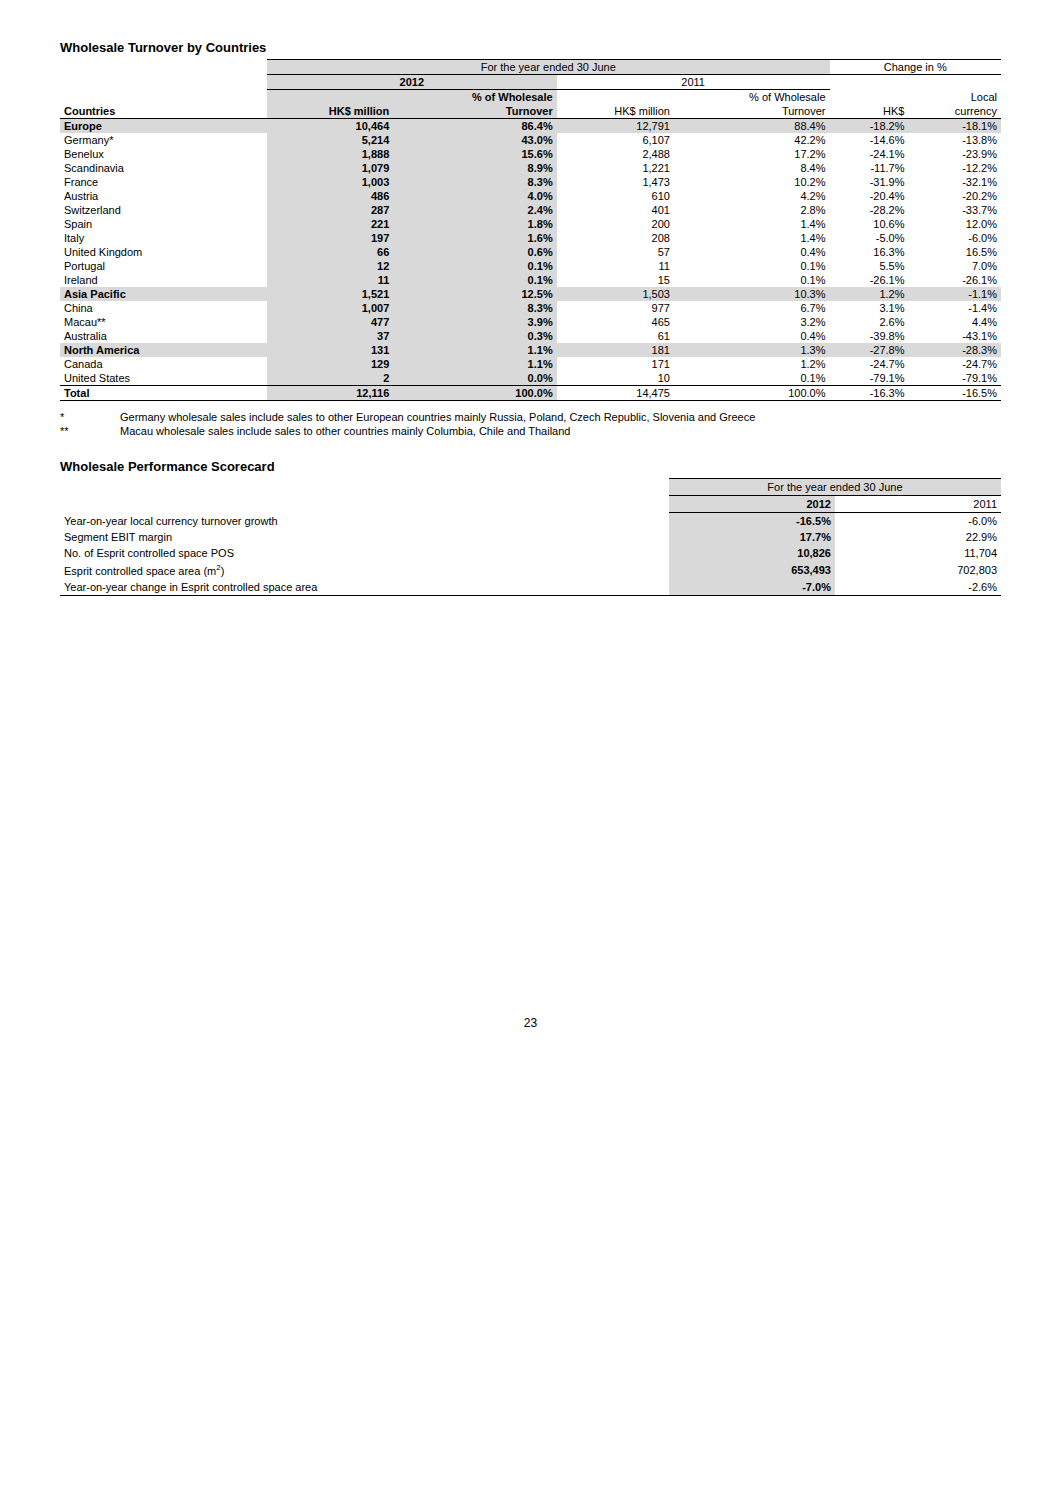Wholesale Turnover by Countries
| | For the year ended 30 June | Change in % |
| | 2012 | 2011 | |
| | | % of Wholesale | | % of Wholesale | | Local |
| Countries | HK$ million | Turnover | HK$ million | Turnover | HK$ | currency |
| Europe | 10,464 | 86.4% | 12,791 | 88.4% | -18.2% | -18.1% |
| Germany* | 5,214 | 43.0% | 6,107 | 42.2% | -14.6% | -13.8% |
| Benelux | 1,888 | 15.6% | 2,488 | 17.2% | -24.1% | -23.9% |
| Scandinavia | 1,079 | 8.9% | 1,221 | 8.4% | -11.7% | -12.2% |
| France | 1,003 | 8.3% | 1,473 | 10.2% | -31.9% | -32.1% |
| Austria | 486 | 4.0% | 610 | 4.2% | -20.4% | -20.2% |
| Switzerland | 287 | 2.4% | 401 | 2.8% | -28.2% | -33.7% |
| Spain | 221 | 1.8% | 200 | 1.4% | 10.6% | 12.0% |
| Italy | 197 | 1.6% | 208 | 1.4% | -5.0% | -6.0% |
| United Kingdom | 66 | 0.6% | 57 | 0.4% | 16.3% | 16.5% |
| Portugal | 12 | 0.1% | 11 | 0.1% | 5.5% | 7.0% |
| Ireland | 11 | 0.1% | 15 | 0.1% | -26.1% | -26.1% |
| Asia Pacific | 1,521 | 12.5% | 1,503 | 10.3% | 1.2% | -1.1% |
| China | 1,007 | 8.3% | 977 | 6.7% | 3.1% | -1.4% |
| Macau** | 477 | 3.9% | 465 | 3.2% | 2.6% | 4.4% |
| Australia | 37 | 0.3% | 61 | 0.4% | -39.8% | -43.1% |
| North America | 131 | 1.1% | 181 | 1.3% | -27.8% | -28.3% |
| Canada | 129 | 1.1% | 171 | 1.2% | -24.7% | -24.7% |
| United States | 2 | 0.0% | 10 | 0.1% | -79.1% | -79.1% |
| Total | 12,116 | 100.0% | 14,475 | 100.0% | -16.3% | -16.5% |
*
Germany wholesale sales include sales to other European countries mainly Russia, Poland, Czech Republic, Slovenia and Greece
**
Macau wholesale sales include sales to other countries mainly Columbia, Chile and Thailand
Wholesale Performance Scorecard
| | For the year ended 30 June |
| | 2012 | 2011 |
| Year-on-year local currency turnover growth | -16.5% | -6.0% |
| Segment EBIT margin | 17.7% | 22.9% |
| No. of Esprit controlled space POS | 10,826 | 11,704 |
| Esprit controlled space area (m 2 ) | 653,493 | 702,803 |
| Year-on-year change in Esprit controlled space area | -7.0% | -2.6% |
23